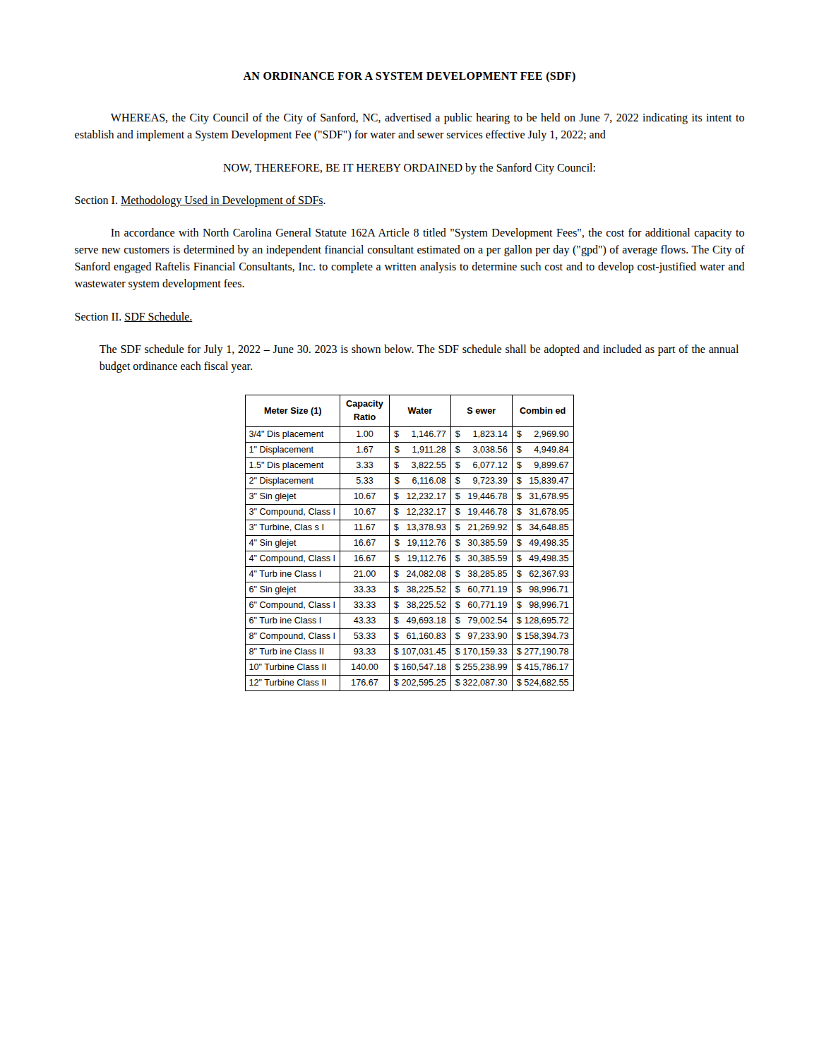AN ORDINANCE FOR A SYSTEM DEVELOPMENT FEE (SDF)
WHEREAS, the City Council of the City of Sanford, NC, advertised a public hearing to be held on June 7, 2022 indicating its intent to establish and implement a System Development Fee ("SDF") for water and sewer services effective July 1, 2022; and
NOW, THEREFORE, BE IT HEREBY ORDAINED by the Sanford City Council:
Section I. Methodology Used in Development of SDFs.
In accordance with North Carolina General Statute 162A Article 8 titled "System Development Fees", the cost for additional capacity to serve new customers is determined by an independent financial consultant estimated on a per gallon per day ("gpd") of average flows. The City of Sanford engaged Raftelis Financial Consultants, Inc. to complete a written analysis to determine such cost and to develop cost-justified water and wastewater system development fees.
Section II. SDF Schedule.
The SDF schedule for July 1, 2022 – June 30. 2023 is shown below. The SDF schedule shall be adopted and included as part of the annual budget ordinance each fiscal year.
SDF Schedule by Meter Size
| Meter Size (1) | Capacity Ratio | Water | S ewer | Combin ed |
| --- | --- | --- | --- | --- |
| 3/4" Dis placement | 1.00 | $ 1,146.77 | $ 1,823.14 | $ 2,969.90 |
| 1" Displacement | 1.67 | $ 1,911.28 | $ 3,038.56 | $ 4,949.84 |
| 1.5" Dis placement | 3.33 | $ 3,822.55 | $ 6,077.12 | $ 9,899.67 |
| 2" Displacement | 5.33 | $ 6,116.08 | $ 9,723.39 | $ 15,839.47 |
| 3" Sin glejet | 10.67 | $ 12,232.17 | $ 19,446.78 | $ 31,678.95 |
| 3" Compound, Class I | 10.67 | $ 12,232.17 | $ 19,446.78 | $ 31,678.95 |
| 3" Turbine, Clas s I | 11.67 | $ 13,378.93 | $ 21,269.92 | $ 34,648.85 |
| 4" Sin glejet | 16.67 | $ 19,112.76 | $ 30,385.59 | $ 49,498.35 |
| 4" Compound, Class I | 16.67 | $ 19,112.76 | $ 30,385.59 | $ 49,498.35 |
| 4" Turb ine Class I | 21.00 | $ 24,082.08 | $ 38,285.85 | $ 62,367.93 |
| 6" Sin glejet | 33.33 | $ 38,225.52 | $ 60,771.19 | $ 98,996.71 |
| 6" Compound, Class I | 33.33 | $ 38,225.52 | $ 60,771.19 | $ 98,996.71 |
| 6" Turb ine Class I | 43.33 | $ 49,693.18 | $ 79,002.54 | $ 128,695.72 |
| 8" Compound, Class I | 53.33 | $ 61,160.83 | $ 97,233.90 | $ 158,394.73 |
| 8" Turb ine Class II | 93.33 | $ 107,031.45 | $ 170,159.33 | $ 277,190.78 |
| 10" Turbine Class II | 140.00 | $ 160,547.18 | $ 255,238.99 | $ 415,786.17 |
| 12" Turbine Class II | 176.67 | $ 202,595.25 | $ 322,087.30 | $ 524,682.55 |